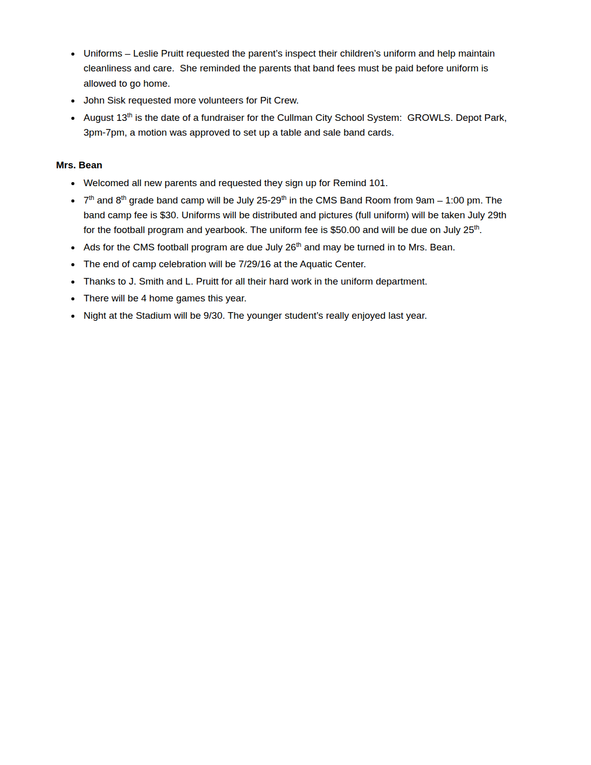Uniforms – Leslie Pruitt requested the parent’s inspect their children’s uniform and help maintain cleanliness and care. She reminded the parents that band fees must be paid before uniform is allowed to go home.
John Sisk requested more volunteers for Pit Crew.
August 13th is the date of a fundraiser for the Cullman City School System: GROWLS. Depot Park, 3pm-7pm, a motion was approved to set up a table and sale band cards.
Mrs. Bean
Welcomed all new parents and requested they sign up for Remind 101.
7th and 8th grade band camp will be July 25-29th in the CMS Band Room from 9am – 1:00 pm. The band camp fee is $30. Uniforms will be distributed and pictures (full uniform) will be taken July 29th for the football program and yearbook. The uniform fee is $50.00 and will be due on July 25th.
Ads for the CMS football program are due July 26th and may be turned in to Mrs. Bean.
The end of camp celebration will be 7/29/16 at the Aquatic Center.
Thanks to J. Smith and L. Pruitt for all their hard work in the uniform department.
There will be 4 home games this year.
Night at the Stadium will be 9/30. The younger student’s really enjoyed last year.